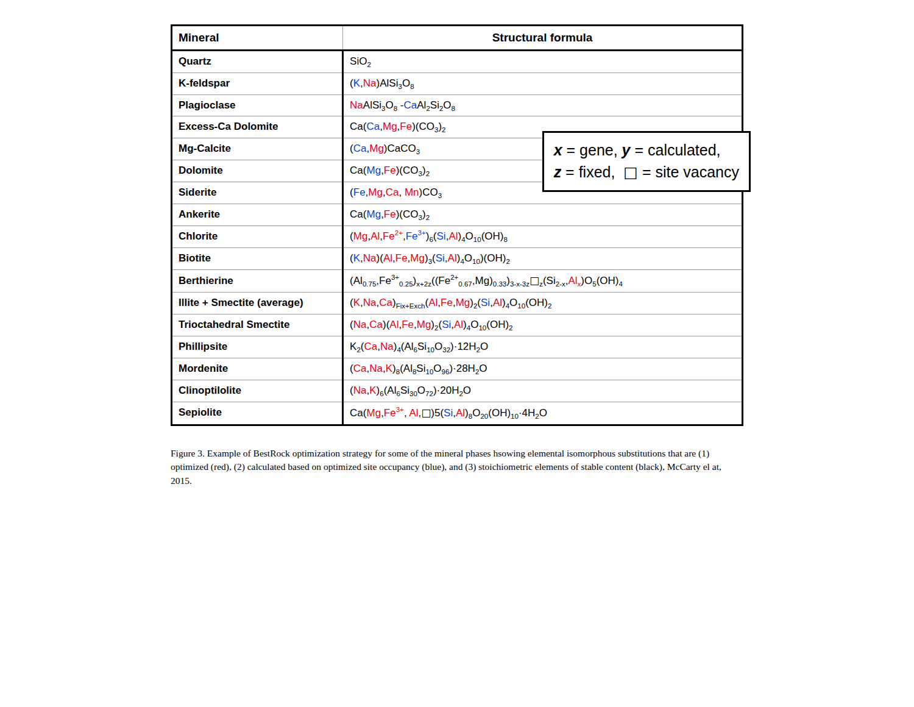| Mineral | Structural formula |
| --- | --- |
| Quartz | SiO 2 |
| K-feldspar | ( K , Na )AlSi 3 O 8 |
| Plagioclase | Na AlSi 3 O 8 - Ca Al 2 Si 2 O 8 |
| Excess-Ca Dolomite | Ca( Ca , Mg , Fe )(CO 3 ) 2 |
| Mg-Calcite | ( Ca , Mg )CaCO 3 |
| Dolomite | Ca( Mg , Fe )(CO 3 ) 2 |
| Siderite | ( Fe , Mg , Ca , Mn )CO 3 |
| Ankerite | Ca( Mg , Fe )(CO 3 ) 2 |
| Chlorite | ( Mg , Al , Fe 2+ , Fe 3+ ) 6 ( Si , Al ) 4 O 10 (OH) 8 |
| Biotite | ( K , Na )( Al , Fe , Mg ) 3 ( Si , Al ) 4 O 10 )(OH) 2 |
| Berthierine | (Al 0.75 ,Fe 3+ 0.25 ) x+2z ((Fe 2+ 0.67 ,Mg) 0.33 ) 3-x-3z □ z (Si 2-x , Al x )O 5 (OH) 4 |
| Illite + Smectite (average) | ( K , Na , Ca ) Fix+Exch ( Al , Fe , Mg ) 2 ( Si , Al ) 4 O 10 (OH) 2 |
| Trioctahedral Smectite | ( Na , Ca )( Al , Fe , Mg ) 2 ( Si , Al ) 4 O 10 (OH) 2 |
| Phillipsite | K 2 ( Ca , Na ) 4 (Al 6 Si 10 O 32 )·12H 2 O |
| Mordenite | ( Ca , Na , K ) 8 (Al 8 Si 10 O 96 )·28H 2 O |
| Clinoptilolite | ( Na , K ) 6 (Al 6 Si 30 O 72 )·20H 2 O |
| Sepiolite | Ca( Mg , Fe 3+ , Al , □ )5( Si , Al ) 8 O 20 (OH) 10 ·4H 2 O |
x = gene, y = calculated,
z = fixed, □ = site vacancy
Figure 3. Example of BestRock optimization strategy for some of the mineral phases hsowing elemental isomorphous substitutions that are (1) optimized (red), (2) calculated based on optimized site occupancy (blue), and (3) stoichiometric elements of stable content (black), McCarty el at, 2015.